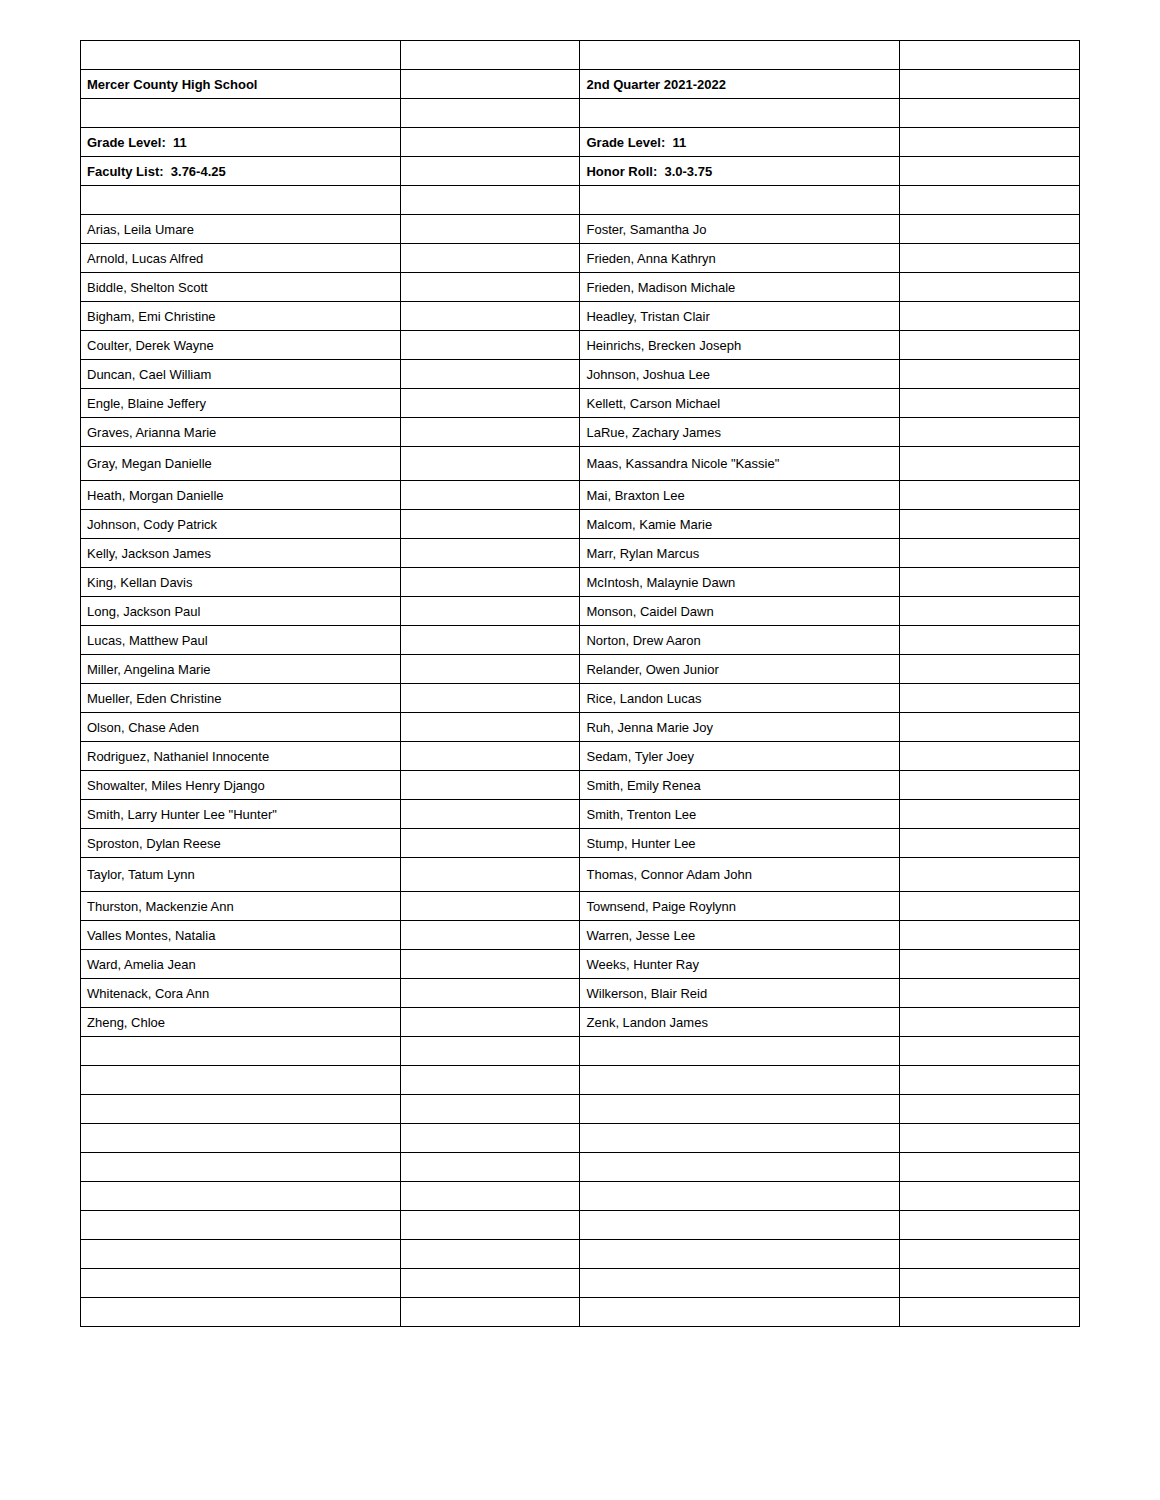| Mercer County High School | | 2nd Quarter 2021-2022 | |
| Grade Level: 11 | | Grade Level: 11 | |
| Faculty List: 3.76-4.25 | | Honor Roll: 3.0-3.75 | |
| Arias, Leila Umare | | Foster, Samantha Jo | |
| Arnold, Lucas Alfred | | Frieden, Anna Kathryn | |
| Biddle, Shelton Scott | | Frieden, Madison Michale | |
| Bigham, Emi Christine | | Headley, Tristan Clair | |
| Coulter, Derek Wayne | | Heinrichs, Brecken Joseph | |
| Duncan, Cael William | | Johnson, Joshua Lee | |
| Engle, Blaine Jeffery | | Kellett, Carson Michael | |
| Graves, Arianna Marie | | LaRue, Zachary James | |
| Gray, Megan Danielle | | Maas, Kassandra Nicole "Kassie" | |
| Heath, Morgan Danielle | | Mai, Braxton Lee | |
| Johnson, Cody Patrick | | Malcom, Kamie Marie | |
| Kelly, Jackson James | | Marr, Rylan Marcus | |
| King, Kellan Davis | | McIntosh, Malaynie Dawn | |
| Long, Jackson Paul | | Monson, Caidel Dawn | |
| Lucas, Matthew Paul | | Norton, Drew Aaron | |
| Miller, Angelina Marie | | Relander, Owen Junior | |
| Mueller, Eden Christine | | Rice, Landon Lucas | |
| Olson, Chase Aden | | Ruh, Jenna Marie Joy | |
| Rodriguez, Nathaniel Innocente | | Sedam, Tyler Joey | |
| Showalter, Miles Henry Django | | Smith, Emily Renea | |
| Smith, Larry Hunter Lee "Hunter" | | Smith, Trenton Lee | |
| Sproston, Dylan Reese | | Stump, Hunter Lee | |
| Taylor, Tatum Lynn | | Thomas, Connor Adam John | |
| Thurston, Mackenzie Ann | | Townsend, Paige Roylynn | |
| Valles Montes, Natalia | | Warren, Jesse Lee | |
| Ward, Amelia Jean | | Weeks, Hunter Ray | |
| Whitenack, Cora Ann | | Wilkerson, Blair Reid | |
| Zheng, Chloe | | Zenk, Landon James | |